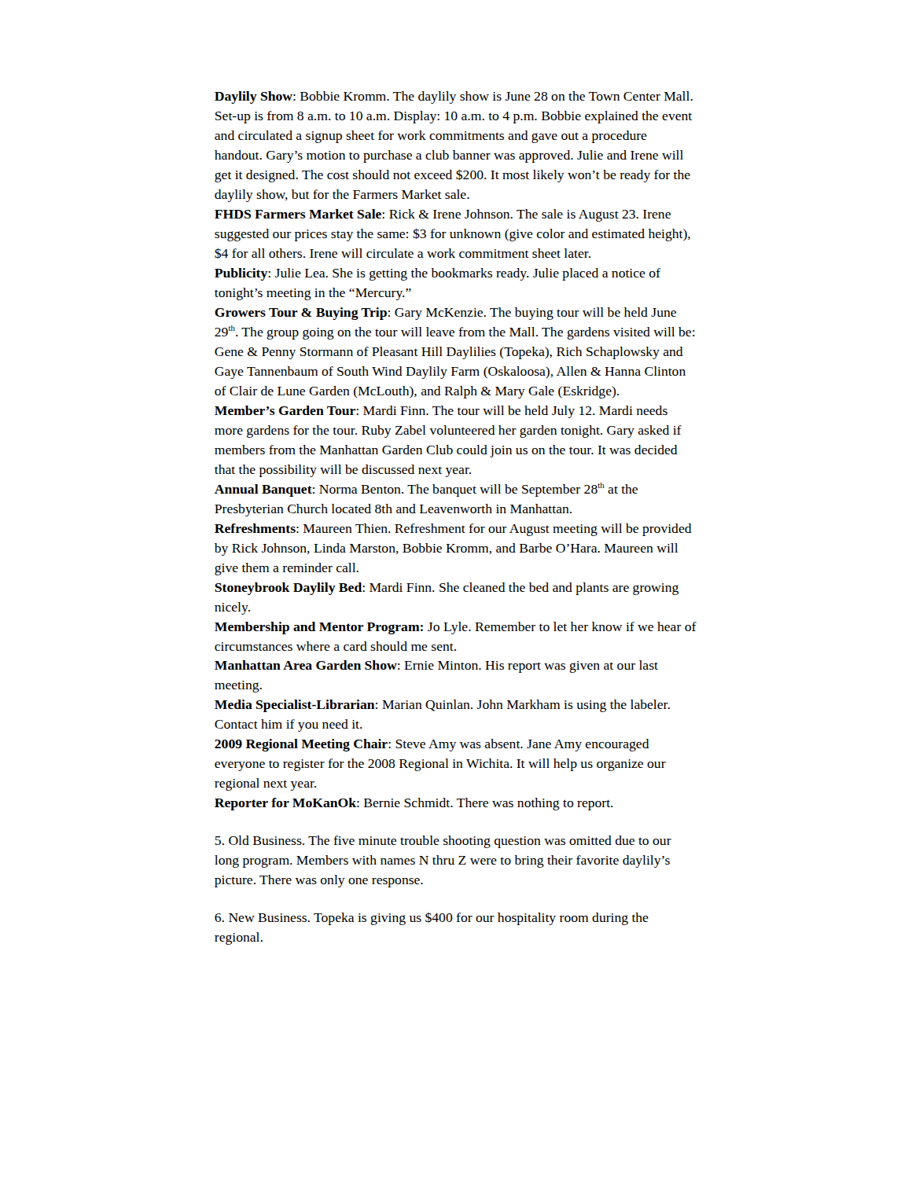Daylily Show: Bobbie Kromm. The daylily show is June 28 on the Town Center Mall. Set-up is from 8 a.m. to 10 a.m. Display: 10 a.m. to 4 p.m. Bobbie explained the event and circulated a signup sheet for work commitments and gave out a procedure handout. Gary’s motion to purchase a club banner was approved. Julie and Irene will get it designed. The cost should not exceed $200. It most likely won’t be ready for the daylily show, but for the Farmers Market sale.
FHDS Farmers Market Sale: Rick & Irene Johnson. The sale is August 23. Irene suggested our prices stay the same: $3 for unknown (give color and estimated height), $4 for all others. Irene will circulate a work commitment sheet later.
Publicity: Julie Lea. She is getting the bookmarks ready. Julie placed a notice of tonight’s meeting in the “Mercury.”
Growers Tour & Buying Trip: Gary McKenzie. The buying tour will be held June 29th. The group going on the tour will leave from the Mall. The gardens visited will be: Gene & Penny Stormann of Pleasant Hill Daylilies (Topeka), Rich Schaplowsky and Gaye Tannenbaum of South Wind Daylily Farm (Oskaloosa), Allen & Hanna Clinton of Clair de Lune Garden (McLouth), and Ralph & Mary Gale (Eskridge).
Member’s Garden Tour: Mardi Finn. The tour will be held July 12. Mardi needs more gardens for the tour. Ruby Zabel volunteered her garden tonight. Gary asked if members from the Manhattan Garden Club could join us on the tour. It was decided that the possibility will be discussed next year.
Annual Banquet: Norma Benton. The banquet will be September 28th at the Presbyterian Church located 8th and Leavenworth in Manhattan.
Refreshments: Maureen Thien. Refreshment for our August meeting will be provided by Rick Johnson, Linda Marston, Bobbie Kromm, and Barbe O’Hara. Maureen will give them a reminder call.
Stoneybrook Daylily Bed: Mardi Finn. She cleaned the bed and plants are growing nicely.
Membership and Mentor Program: Jo Lyle. Remember to let her know if we hear of circumstances where a card should me sent.
Manhattan Area Garden Show: Ernie Minton. His report was given at our last meeting.
Media Specialist-Librarian: Marian Quinlan. John Markham is using the labeler. Contact him if you need it.
2009 Regional Meeting Chair: Steve Amy was absent. Jane Amy encouraged everyone to register for the 2008 Regional in Wichita. It will help us organize our regional next year.
Reporter for MoKanOk: Bernie Schmidt. There was nothing to report.
5. Old Business. The five minute trouble shooting question was omitted due to our long program. Members with names N thru Z were to bring their favorite daylily’s picture. There was only one response.
6. New Business. Topeka is giving us $400 for our hospitality room during the regional.